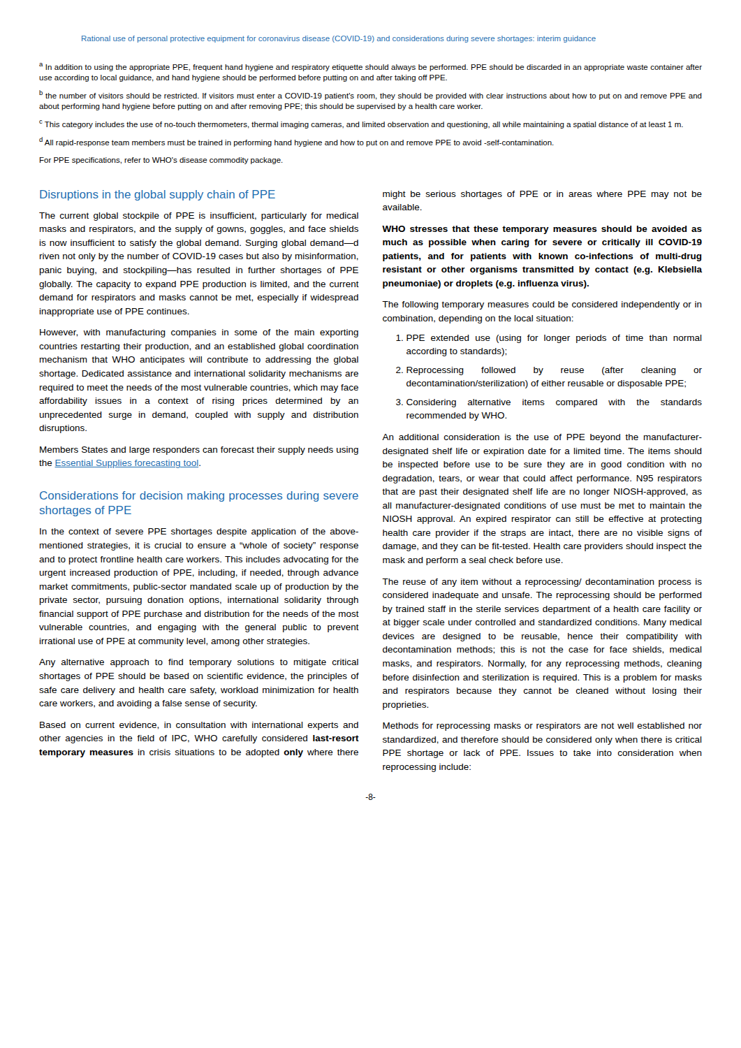Rational use of personal protective equipment for coronavirus disease (COVID-19) and considerations during severe shortages: interim guidance
a In addition to using the appropriate PPE, frequent hand hygiene and respiratory etiquette should always be performed. PPE should be discarded in an appropriate waste container after use according to local guidance, and hand hygiene should be performed before putting on and after taking off PPE.
b the number of visitors should be restricted. If visitors must enter a COVID-19 patient's room, they should be provided with clear instructions about how to put on and remove PPE and about performing hand hygiene before putting on and after removing PPE; this should be supervised by a health care worker.
c This category includes the use of no-touch thermometers, thermal imaging cameras, and limited observation and questioning, all while maintaining a spatial distance of at least 1 m.
d All rapid-response team members must be trained in performing hand hygiene and how to put on and remove PPE to avoid -self-contamination.
For PPE specifications, refer to WHO's disease commodity package.
Disruptions in the global supply chain of PPE
The current global stockpile of PPE is insufficient, particularly for medical masks and respirators, and the supply of gowns, goggles, and face shields is now insufficient to satisfy the global demand. Surging global demand—d riven not only by the number of COVID-19 cases but also by misinformation, panic buying, and stockpiling—has resulted in further shortages of PPE globally. The capacity to expand PPE production is limited, and the current demand for respirators and masks cannot be met, especially if widespread inappropriate use of PPE continues.
However, with manufacturing companies in some of the main exporting countries restarting their production, and an established global coordination mechanism that WHO anticipates will contribute to addressing the global shortage. Dedicated assistance and international solidarity mechanisms are required to meet the needs of the most vulnerable countries, which may face affordability issues in a context of rising prices determined by an unprecedented surge in demand, coupled with supply and distribution disruptions.
Members States and large responders can forecast their supply needs using the Essential Supplies forecasting tool.
Considerations for decision making processes during severe shortages of PPE
In the context of severe PPE shortages despite application of the above-mentioned strategies, it is crucial to ensure a “whole of society” response and to protect frontline health care workers. This includes advocating for the urgent increased production of PPE, including, if needed, through advance market commitments, public-sector mandated scale up of production by the private sector, pursuing donation options, international solidarity through financial support of PPE purchase and distribution for the needs of the most vulnerable countries, and engaging with the general public to prevent irrational use of PPE at community level, among other strategies.
Any alternative approach to find temporary solutions to mitigate critical shortages of PPE should be based on scientific evidence, the principles of safe care delivery and health care safety, workload minimization for health care workers, and avoiding a false sense of security.
Based on current evidence, in consultation with international experts and other agencies in the field of IPC, WHO carefully considered last-resort temporary measures in crisis situations to be adopted only where there might be serious shortages of PPE or in areas where PPE may not be available.
WHO stresses that these temporary measures should be avoided as much as possible when caring for severe or critically ill COVID-19 patients, and for patients with known co-infections of multi-drug resistant or other organisms transmitted by contact (e.g. Klebsiella pneumoniae) or droplets (e.g. influenza virus).
The following temporary measures could be considered independently or in combination, depending on the local situation:
PPE extended use (using for longer periods of time than normal according to standards);
Reprocessing followed by reuse (after cleaning or decontamination/sterilization) of either reusable or disposable PPE;
Considering alternative items compared with the standards recommended by WHO.
An additional consideration is the use of PPE beyond the manufacturer-designated shelf life or expiration date for a limited time. The items should be inspected before use to be sure they are in good condition with no degradation, tears, or wear that could affect performance. N95 respirators that are past their designated shelf life are no longer NIOSH-approved, as all manufacturer-designated conditions of use must be met to maintain the NIOSH approval. An expired respirator can still be effective at protecting health care provider if the straps are intact, there are no visible signs of damage, and they can be fit-tested. Health care providers should inspect the mask and perform a seal check before use.
The reuse of any item without a reprocessing/ decontamination process is considered inadequate and unsafe. The reprocessing should be performed by trained staff in the sterile services department of a health care facility or at bigger scale under controlled and standardized conditions. Many medical devices are designed to be reusable, hence their compatibility with decontamination methods; this is not the case for face shields, medical masks, and respirators. Normally, for any reprocessing methods, cleaning before disinfection and sterilization is required. This is a problem for masks and respirators because they cannot be cleaned without losing their proprieties.
Methods for reprocessing masks or respirators are not well established nor standardized, and therefore should be considered only when there is critical PPE shortage or lack of PPE. Issues to take into consideration when reprocessing include:
-8-